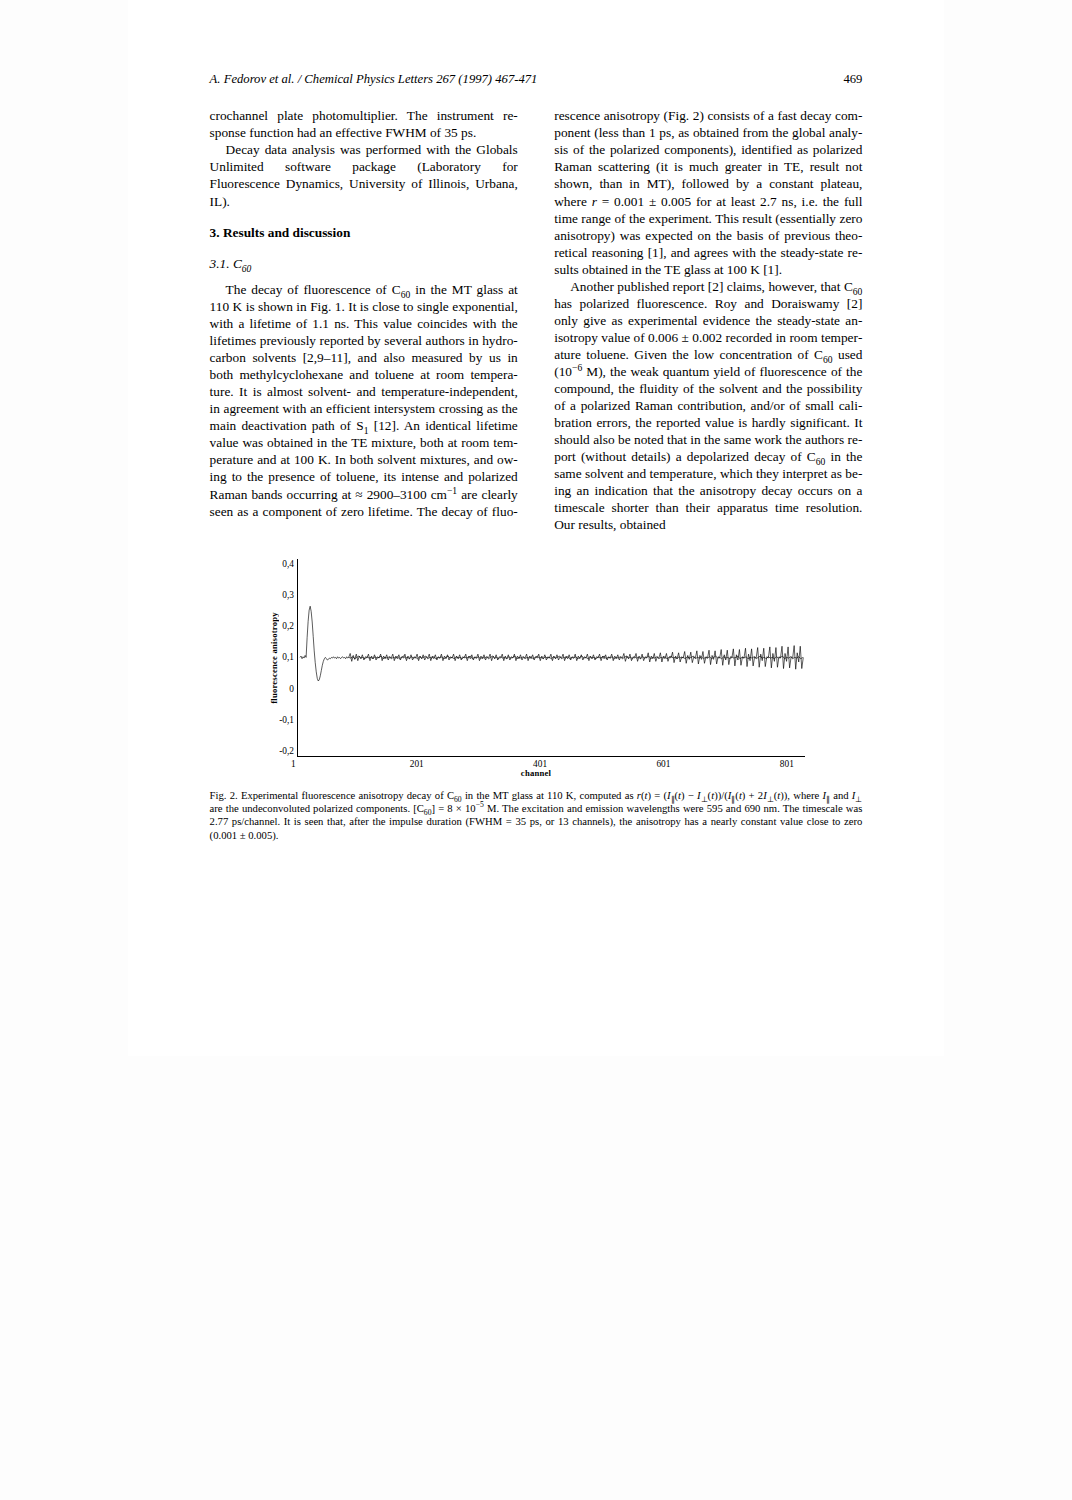A. Fedorov et al. / Chemical Physics Letters 267 (1997) 467-471 469
crochannel plate photomultiplier. The instrument response function had an effective FWHM of 35 ps.
Decay data analysis was performed with the Globals Unlimited software package (Laboratory for Fluorescence Dynamics, University of Illinois, Urbana, IL).
3. Results and discussion
3.1. C60
The decay of fluorescence of C60 in the MT glass at 110 K is shown in Fig. 1. It is close to single exponential, with a lifetime of 1.1 ns. This value coincides with the lifetimes previously reported by several authors in hydrocarbon solvents [2,9–11], and also measured by us in both methylcyclohexane and toluene at room temperature. It is almost solvent- and temperature-independent, in agreement with an efficient intersystem crossing as the main deactivation path of S1 [12]. An identical lifetime value was obtained in the TE mixture, both at room temperature and at 100 K. In both solvent mixtures, and owing to the presence of toluene, its intense and polarized Raman bands occurring at ≈ 2900–3100 cm−1 are clearly seen as a component of zero lifetime. The decay of fluorescence anisotropy (Fig. 2) consists of a fast decay component (less than 1 ps, as obtained from the global analysis of the polarized components), identified as polarized Raman scattering (it is much greater in TE, result not shown, than in MT), followed by a constant plateau, where r = 0.001 ± 0.005 for at least 2.7 ns, i.e. the full time range of the experiment. This result (essentially zero anisotropy) was expected on the basis of previous theoretical reasoning [1], and agrees with the steady-state results obtained in the TE glass at 100 K [1].
Another published report [2] claims, however, that C60 has polarized fluorescence. Roy and Doraiswamy [2] only give as experimental evidence the steady-state anisotropy value of 0.006 ± 0.002 recorded in room temperature toluene. Given the low concentration of C60 used (10−6 M), the weak quantum yield of fluorescence of the compound, the fluidity of the solvent and the possibility of a polarized Raman contribution, and/or of small calibration errors, the reported value is hardly significant. It should also be noted that in the same work the authors report (without details) a depolarized decay of C60 in the same solvent and temperature, which they interpret as being an indication that the anisotropy decay occurs on a timescale shorter than their apparatus time resolution. Our results, obtained
fluorescence anisotropy
0,4 0,3 0,2 0,1 0 -0,1 -0,2
1 201 401 601 801
channel
Fig. 2. Experimental fluorescence anisotropy decay of C60 in the MT glass at 110 K, computed as r(t) = (I∥(t) − I⊥(t))/(I∥(t) + 2I⊥(t)), where I∥ and I⊥ are the undeconvoluted polarized components. [C60] = 8 × 10−5 M. The excitation and emission wavelengths were 595 and 690 nm. The timescale was 2.77 ps/channel. It is seen that, after the impulse duration (FWHM = 35 ps, or 13 channels), the anisotropy has a nearly constant value close to zero (0.001 ± 0.005).